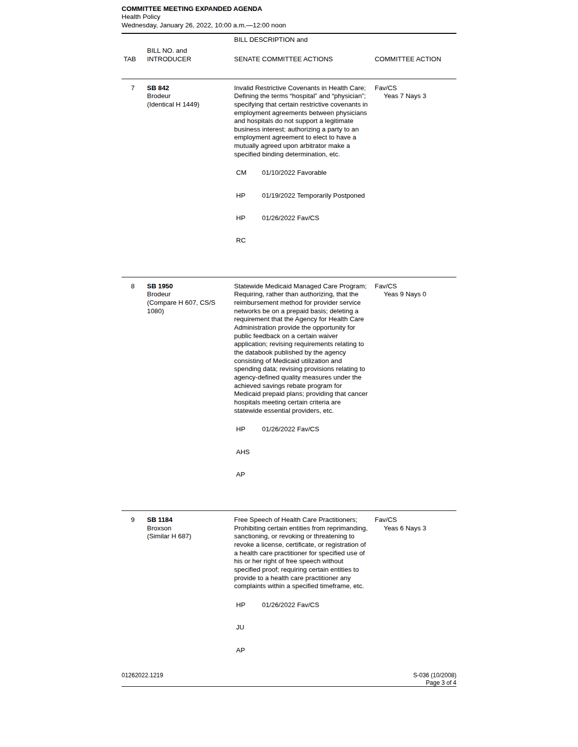COMMITTEE MEETING EXPANDED AGENDA
Health Policy
Wednesday, January 26, 2022, 10:00 a.m.—12:00 noon
| | | BILL DESCRIPTION and | |
| --- | --- | --- | --- |
| TAB | BILL NO. and INTRODUCER | SENATE COMMITTEE ACTIONS | COMMITTEE ACTION |
| 7 | SB 842 Brodeur (Identical H 1449) | Invalid Restrictive Covenants in Health Care; Defining the terms “hospital” and “physician”; specifying that certain restrictive covenants in employment agreements between physicians and hospitals do not support a legitimate business interest; authorizing a party to an employment agreement to elect to have a mutually agreed upon arbitrator make a specified binding determination, etc. / CM / 01/10/2022 Favorable / / HP / 01/19/2022 Temporarily Postponed / / HP / 01/26/2022 Fav/CS / / RC / / | Fav/CS Yeas 7 Nays 3 |
| 8 | SB 1950 Brodeur (Compare H 607, CS/S 1080) | Statewide Medicaid Managed Care Program; Requiring, rather than authorizing, that the reimbursement method for provider service networks be on a prepaid basis; deleting a requirement that the Agency for Health Care Administration provide the opportunity for public feedback on a certain waiver application; revising requirements relating to the databook published by the agency consisting of Medicaid utilization and spending data; revising provisions relating to agency-defined quality measures under the achieved savings rebate program for Medicaid prepaid plans; providing that cancer hospitals meeting certain criteria are statewide essential providers, etc. / HP / 01/26/2022 Fav/CS / / AHS / / / AP / / | Fav/CS Yeas 9 Nays 0 |
| 9 | SB 1184 Broxson (Similar H 687) | Free Speech of Health Care Practitioners; Prohibiting certain entities from reprimanding, sanctioning, or revoking or threatening to revoke a license, certificate, or registration of a health care practitioner for specified use of his or her right of free speech without specified proof; requiring certain entities to provide to a health care practitioner any complaints within a specified timeframe, etc. / HP / 01/26/2022 Fav/CS / / JU / / / AP / / | Fav/CS Yeas 6 Nays 3 |
01262022.1219
S-036 (10/2008)
Page 3 of 4